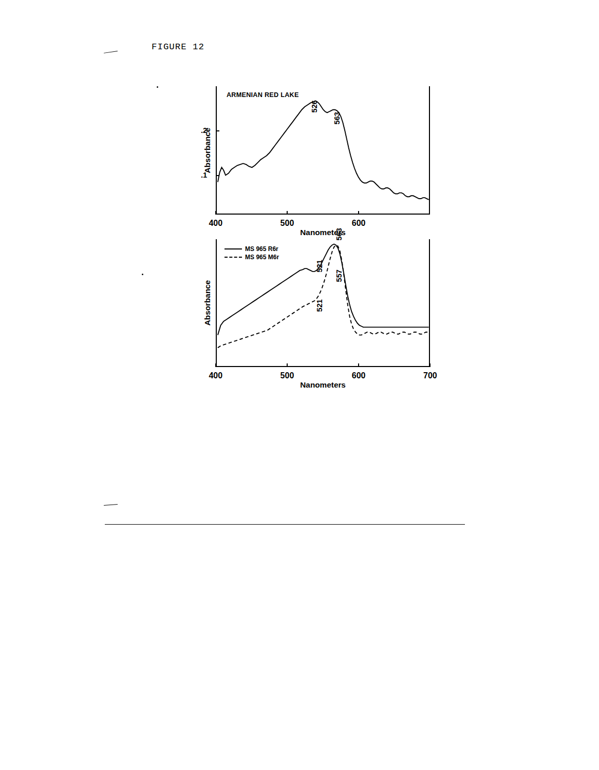FIGURE 12
ARMENIAN RED LAKE
526
563
Absorbance
.2
.1
400
500
600
Nanometers
MS 965 R6r
MS 965 M6r
521
521
563
557
Absorbance
400
500
600
700
Nanometers